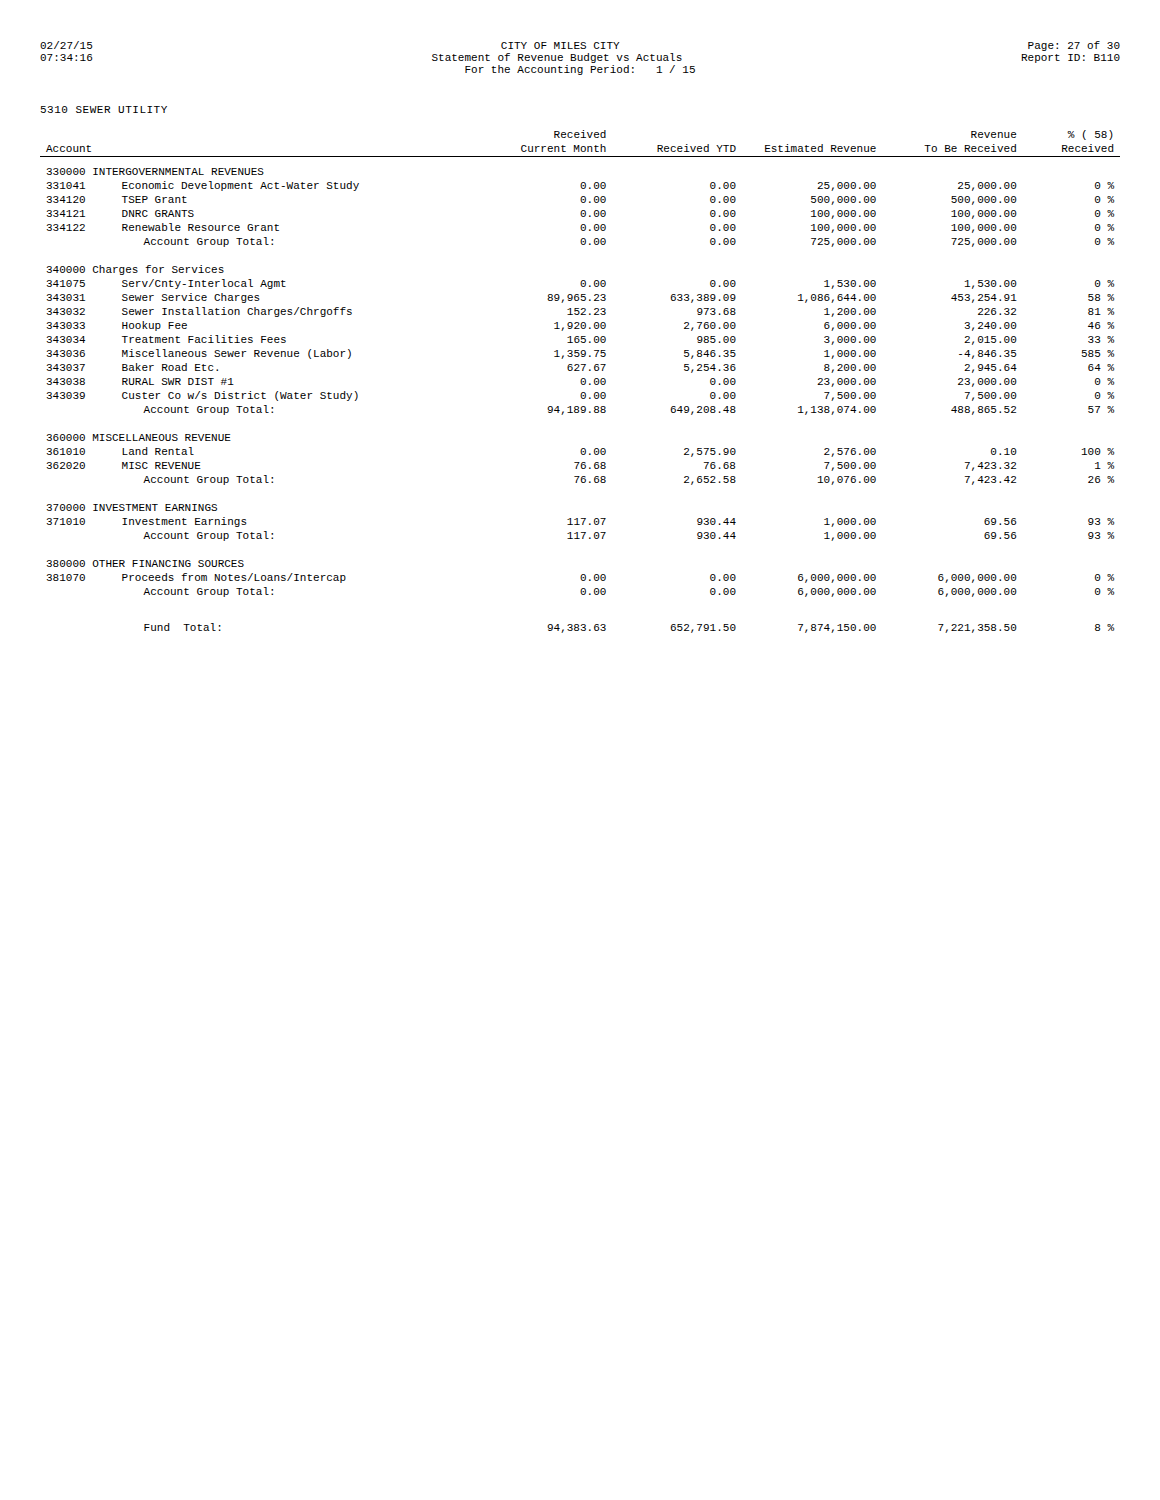02/27/15 CITY OF MILES CITY Page: 27 of 30
07:34:16 Statement of Revenue Budget vs Actuals Report ID: B110
For the Accounting Period: 1 / 15
5310 SEWER UTILITY
| | Received | | | Revenue | % ( 58) |
| --- | --- | --- | --- | --- | --- |
| Account | Current Month | Received YTD | Estimated Revenue | To Be Received | Received |
| 330000 INTERGOVERNMENTAL REVENUES | | | | | |
| 331041 | Economic Development Act-Water Study | 0.00 | 0.00 | 25,000.00 | 25,000.00 | 0 % |
| 334120 | TSEP Grant | 0.00 | 0.00 | 500,000.00 | 500,000.00 | 0 % |
| 334121 | DNRC GRANTS | 0.00 | 0.00 | 100,000.00 | 100,000.00 | 0 % |
| 334122 | Renewable Resource Grant | 0.00 | 0.00 | 100,000.00 | 100,000.00 | 0 % |
| | Account Group Total: | 0.00 | 0.00 | 725,000.00 | 725,000.00 | 0 % |
| 340000 Charges for Services | | | | | |
| 341075 | Serv/Cnty-Interlocal Agmt | 0.00 | 0.00 | 1,530.00 | 1,530.00 | 0 % |
| 343031 | Sewer Service Charges | 89,965.23 | 633,389.09 | 1,086,644.00 | 453,254.91 | 58 % |
| 343032 | Sewer Installation Charges/Chrgoffs | 152.23 | 973.68 | 1,200.00 | 226.32 | 81 % |
| 343033 | Hookup Fee | 1,920.00 | 2,760.00 | 6,000.00 | 3,240.00 | 46 % |
| 343034 | Treatment Facilities Fees | 165.00 | 985.00 | 3,000.00 | 2,015.00 | 33 % |
| 343036 | Miscellaneous Sewer Revenue (Labor) | 1,359.75 | 5,846.35 | 1,000.00 | -4,846.35 | 585 % |
| 343037 | Baker Road Etc. | 627.67 | 5,254.36 | 8,200.00 | 2,945.64 | 64 % |
| 343038 | RURAL SWR DIST #1 | 0.00 | 0.00 | 23,000.00 | 23,000.00 | 0 % |
| 343039 | Custer Co w/s District (Water Study) | 0.00 | 0.00 | 7,500.00 | 7,500.00 | 0 % |
| | Account Group Total: | 94,189.88 | 649,208.48 | 1,138,074.00 | 488,865.52 | 57 % |
| 360000 MISCELLANEOUS REVENUE | | | | | |
| 361010 | Land Rental | 0.00 | 2,575.90 | 2,576.00 | 0.10 | 100 % |
| 362020 | MISC REVENUE | 76.68 | 76.68 | 7,500.00 | 7,423.32 | 1 % |
| | Account Group Total: | 76.68 | 2,652.58 | 10,076.00 | 7,423.42 | 26 % |
| 370000 INVESTMENT EARNINGS | | | | | |
| 371010 | Investment Earnings | 117.07 | 930.44 | 1,000.00 | 69.56 | 93 % |
| | Account Group Total: | 117.07 | 930.44 | 1,000.00 | 69.56 | 93 % |
| 380000 OTHER FINANCING SOURCES | | | | | |
| 381070 | Proceeds from Notes/Loans/Intercap | 0.00 | 0.00 | 6,000,000.00 | 6,000,000.00 | 0 % |
| | Account Group Total: | 0.00 | 0.00 | 6,000,000.00 | 6,000,000.00 | 0 % |
| | Fund Total: | 94,383.63 | 652,791.50 | 7,874,150.00 | 7,221,358.50 | 8 % |